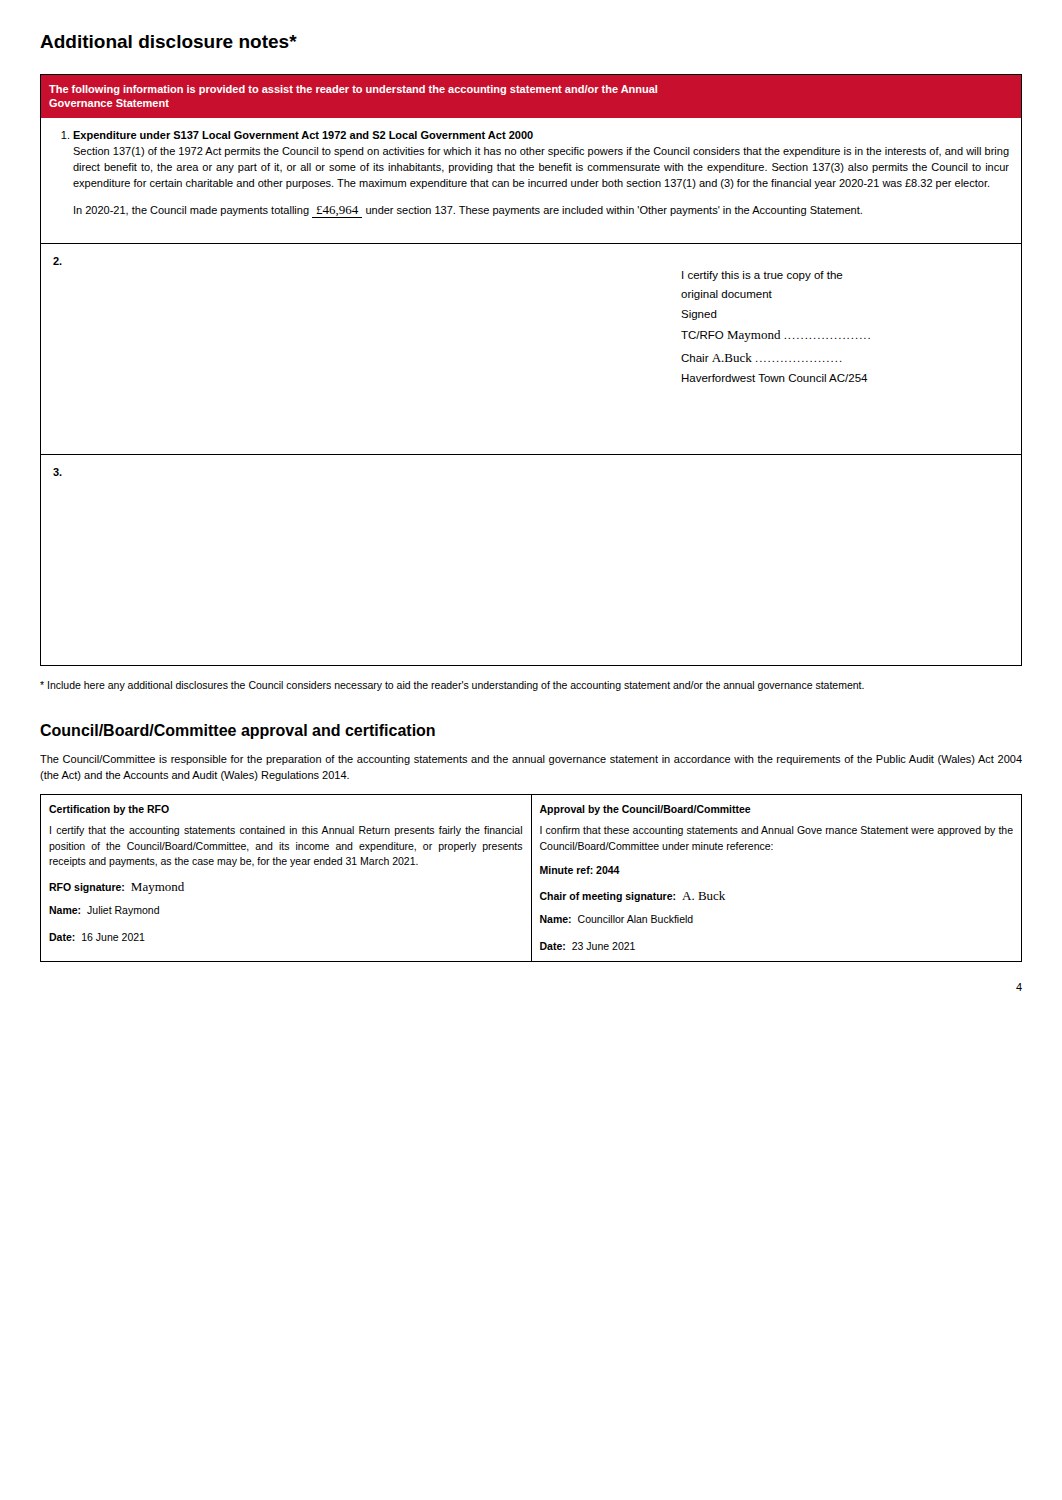Additional disclosure notes*
The following information is provided to assist the reader to understand the accounting statement and/or the Annual
Governance Statement
Expenditure under S137 Local Government Act 1972 and S2 Local Government Act 2000
Section 137(1) of the 1972 Act permits the Council to spend on activities for which it has no other specific powers if the Council considers that the expenditure is in the interests of, and will bring direct benefit to, the area or any part of it, or all or some of its inhabitants, providing that the benefit is commensurate with the expenditure. Section 137(3) also permits the Council to incur expenditure for certain charitable and other purposes. The maximum expenditure that can be incurred under both section 137(1) and (3) for the financial year 2020-21 was £8.32 per elector.
In 2020-21, the Council made payments totalling £46,964 under section 137. These payments are included within 'Other payments' in the Accounting Statement.
2.
I certify this is a true copy of the
original document
Signed
TC/RFO Maymond .....................
Chair A.Buck .....................
Haverfordwest Town Council AC/254
3.
* Include here any additional disclosures the Council considers necessary to aid the reader's understanding of the accounting statement and/or the annual governance statement.
Council/Board/Committee approval and certification
The Council/Committee is responsible for the preparation of the accounting statements and the annual governance statement in accordance with the requirements of the Public Audit (Wales) Act 2004 (the Act) and the Accounts and Audit (Wales) Regulations 2014.
| Certification by the RFO I certify that the accounting statements contained in this Annual Return presents fairly the financial position of the Council/Board/Committee, and its income and expenditure, or properly presents receipts and payments, as the case may be, for the year ended 31 March 2021. RFO signature: Maymond Name: Juliet Raymond Date: 16 June 2021 | Approval by the Council/Board/Committee I confirm that these accounting statements and Annual Gove rnance Statement were approved by the Council/Board/Committee under minute reference: Minute ref: 2044 Chair of meeting signature: A. Buck Name: Councillor Alan Buckfield Date: 23 June 2021 |
4